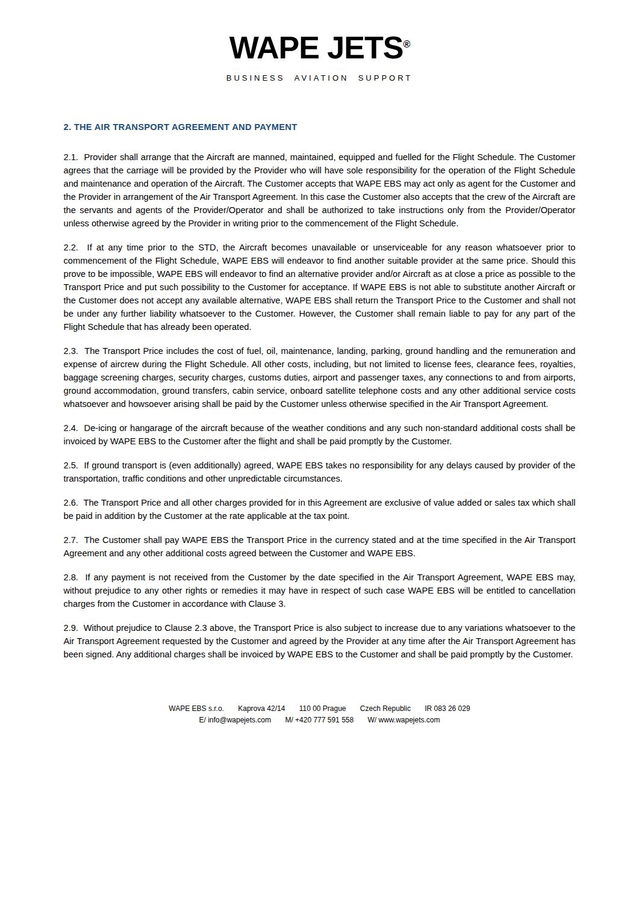WAPE JETS®
BUSINESS AVIATION SUPPORT
2. THE AIR TRANSPORT AGREEMENT AND PAYMENT
2.1. Provider shall arrange that the Aircraft are manned, maintained, equipped and fuelled for the Flight Schedule. The Customer agrees that the carriage will be provided by the Provider who will have sole responsibility for the operation of the Flight Schedule and maintenance and operation of the Aircraft. The Customer accepts that WAPE EBS may act only as agent for the Customer and the Provider in arrangement of the Air Transport Agreement. In this case the Customer also accepts that the crew of the Aircraft are the servants and agents of the Provider/Operator and shall be authorized to take instructions only from the Provider/Operator unless otherwise agreed by the Provider in writing prior to the commencement of the Flight Schedule.
2.2. If at any time prior to the STD, the Aircraft becomes unavailable or unserviceable for any reason whatsoever prior to commencement of the Flight Schedule, WAPE EBS will endeavor to find another suitable provider at the same price. Should this prove to be impossible, WAPE EBS will endeavor to find an alternative provider and/or Aircraft as at close a price as possible to the Transport Price and put such possibility to the Customer for acceptance. If WAPE EBS is not able to substitute another Aircraft or the Customer does not accept any available alternative, WAPE EBS shall return the Transport Price to the Customer and shall not be under any further liability whatsoever to the Customer. However, the Customer shall remain liable to pay for any part of the Flight Schedule that has already been operated.
2.3. The Transport Price includes the cost of fuel, oil, maintenance, landing, parking, ground handling and the remuneration and expense of aircrew during the Flight Schedule. All other costs, including, but not limited to license fees, clearance fees, royalties, baggage screening charges, security charges, customs duties, airport and passenger taxes, any connections to and from airports, ground accommodation, ground transfers, cabin service, onboard satellite telephone costs and any other additional service costs whatsoever and howsoever arising shall be paid by the Customer unless otherwise specified in the Air Transport Agreement.
2.4. De-icing or hangarage of the aircraft because of the weather conditions and any such non-standard additional costs shall be invoiced by WAPE EBS to the Customer after the flight and shall be paid promptly by the Customer.
2.5. If ground transport is (even additionally) agreed, WAPE EBS takes no responsibility for any delays caused by provider of the transportation, traffic conditions and other unpredictable circumstances.
2.6. The Transport Price and all other charges provided for in this Agreement are exclusive of value added or sales tax which shall be paid in addition by the Customer at the rate applicable at the tax point.
2.7. The Customer shall pay WAPE EBS the Transport Price in the currency stated and at the time specified in the Air Transport Agreement and any other additional costs agreed between the Customer and WAPE EBS.
2.8. If any payment is not received from the Customer by the date specified in the Air Transport Agreement, WAPE EBS may, without prejudice to any other rights or remedies it may have in respect of such case WAPE EBS will be entitled to cancellation charges from the Customer in accordance with Clause 3.
2.9. Without prejudice to Clause 2.3 above, the Transport Price is also subject to increase due to any variations whatsoever to the Air Transport Agreement requested by the Customer and agreed by the Provider at any time after the Air Transport Agreement has been signed. Any additional charges shall be invoiced by WAPE EBS to the Customer and shall be paid promptly by the Customer.
WAPE EBS s.r.o. Kaprova 42/14 110 00 Prague Czech Republic IR 083 26 029
E/ info@wapejets.com M/ +420 777 591 558 W/ www.wapejets.com